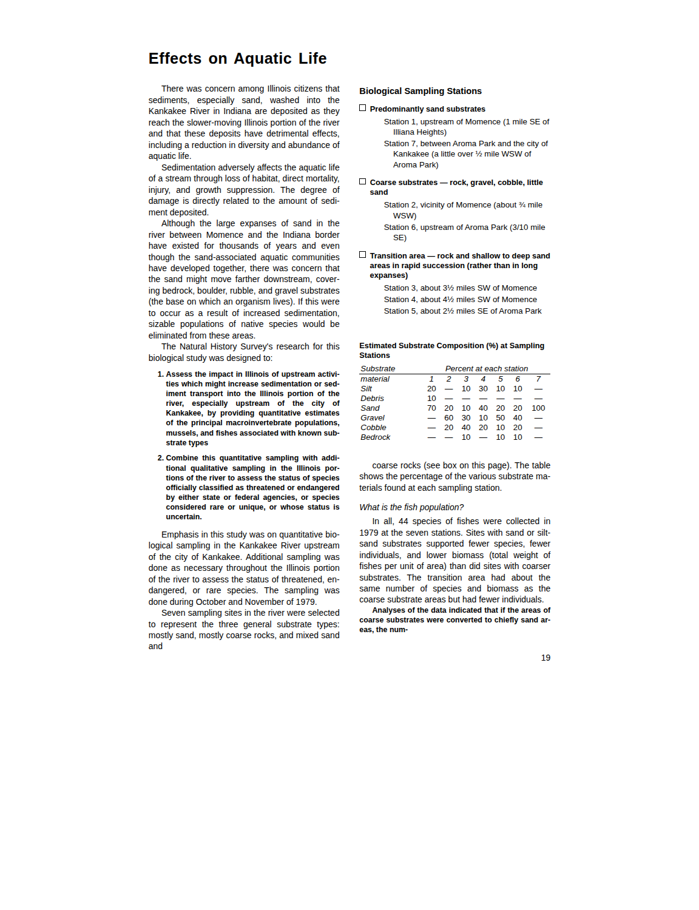Effects on Aquatic Life
There was concern among Illinois citizens that sediments, especially sand, washed into the Kankakee River in Indiana are deposited as they reach the slower-moving Illinois portion of the river and that these deposits have detrimental effects, including a reduction in diversity and abundance of aquatic life.
Sedimentation adversely affects the aquatic life of a stream through loss of habitat, direct mortality, injury, and growth suppression. The degree of damage is directly related to the amount of sediment deposited.
Although the large expanses of sand in the river between Momence and the Indiana border have existed for thousands of years and even though the sand-associated aquatic communities have developed together, there was concern that the sand might move farther downstream, covering bedrock, boulder, rubble, and gravel substrates (the base on which an organism lives). If this were to occur as a result of increased sedimentation, sizable populations of native species would be eliminated from these areas.
The Natural History Survey's research for this biological study was designed to:
Assess the impact in Illinois of upstream activities which might increase sedimentation or sediment transport into the Illinois portion of the river, especially upstream of the city of Kankakee, by providing quantitative estimates of the principal macroinvertebrate populations, mussels, and fishes associated with known substrate types
Combine this quantitative sampling with additional qualitative sampling in the Illinois portions of the river to assess the status of species officially classified as threatened or endangered by either state or federal agencies, or species considered rare or unique, or whose status is uncertain.
Emphasis in this study was on quantitative biological sampling in the Kankakee River upstream of the city of Kankakee. Additional sampling was done as necessary throughout the Illinois portion of the river to assess the status of threatened, endangered, or rare species. The sampling was done during October and November of 1979.
Seven sampling sites in the river were selected to represent the three general substrate types: mostly sand, mostly coarse rocks, and mixed sand and
Biological Sampling Stations
Predominantly sand substrates
Station 1, upstream of Momence (1 mile SE of Illiana Heights)
Station 7, between Aroma Park and the city of Kankakee (a little over ½ mile WSW of Aroma Park)
Coarse substrates — rock, gravel, cobble, little sand
Station 2, vicinity of Momence (about ¾ mile WSW)
Station 6, upstream of Aroma Park (3/10 mile SE)
Transition area — rock and shallow to deep sand areas in rapid succession (rather than in long expanses)
Station 3, about 3½ miles SW of Momence
Station 4, about 4½ miles SW of Momence
Station 5, about 2½ miles SE of Aroma Park
Estimated Substrate Composition (%) at Sampling Stations
| Substrate | Percent at each station |
| --- | --- |
| material | 1 | 2 | 3 | 4 | 5 | 6 | 7 |
| Silt | 20 | — | 10 | 30 | 10 | 10 | — |
| Debris | 10 | — | — | — | — | — | — |
| Sand | 70 | 20 | 10 | 40 | 20 | 20 | 100 |
| Gravel | — | 60 | 30 | 10 | 50 | 40 | — |
| Cobble | — | 20 | 40 | 20 | 10 | 20 | — |
| Bedrock | — | — | 10 | — | 10 | 10 | — |
coarse rocks (see box on this page). The table shows the percentage of the various substrate materials found at each sampling station.
What is the fish population?
In all, 44 species of fishes were collected in 1979 at the seven stations. Sites with sand or silt-sand substrates supported fewer species, fewer individuals, and lower biomass (total weight of fishes per unit of area) than did sites with coarser substrates. The transition area had about the same number of species and biomass as the coarse substrate areas but had fewer individuals.
Analyses of the data indicated that if the areas of coarse substrates were converted to chiefly sand areas, the num-
19